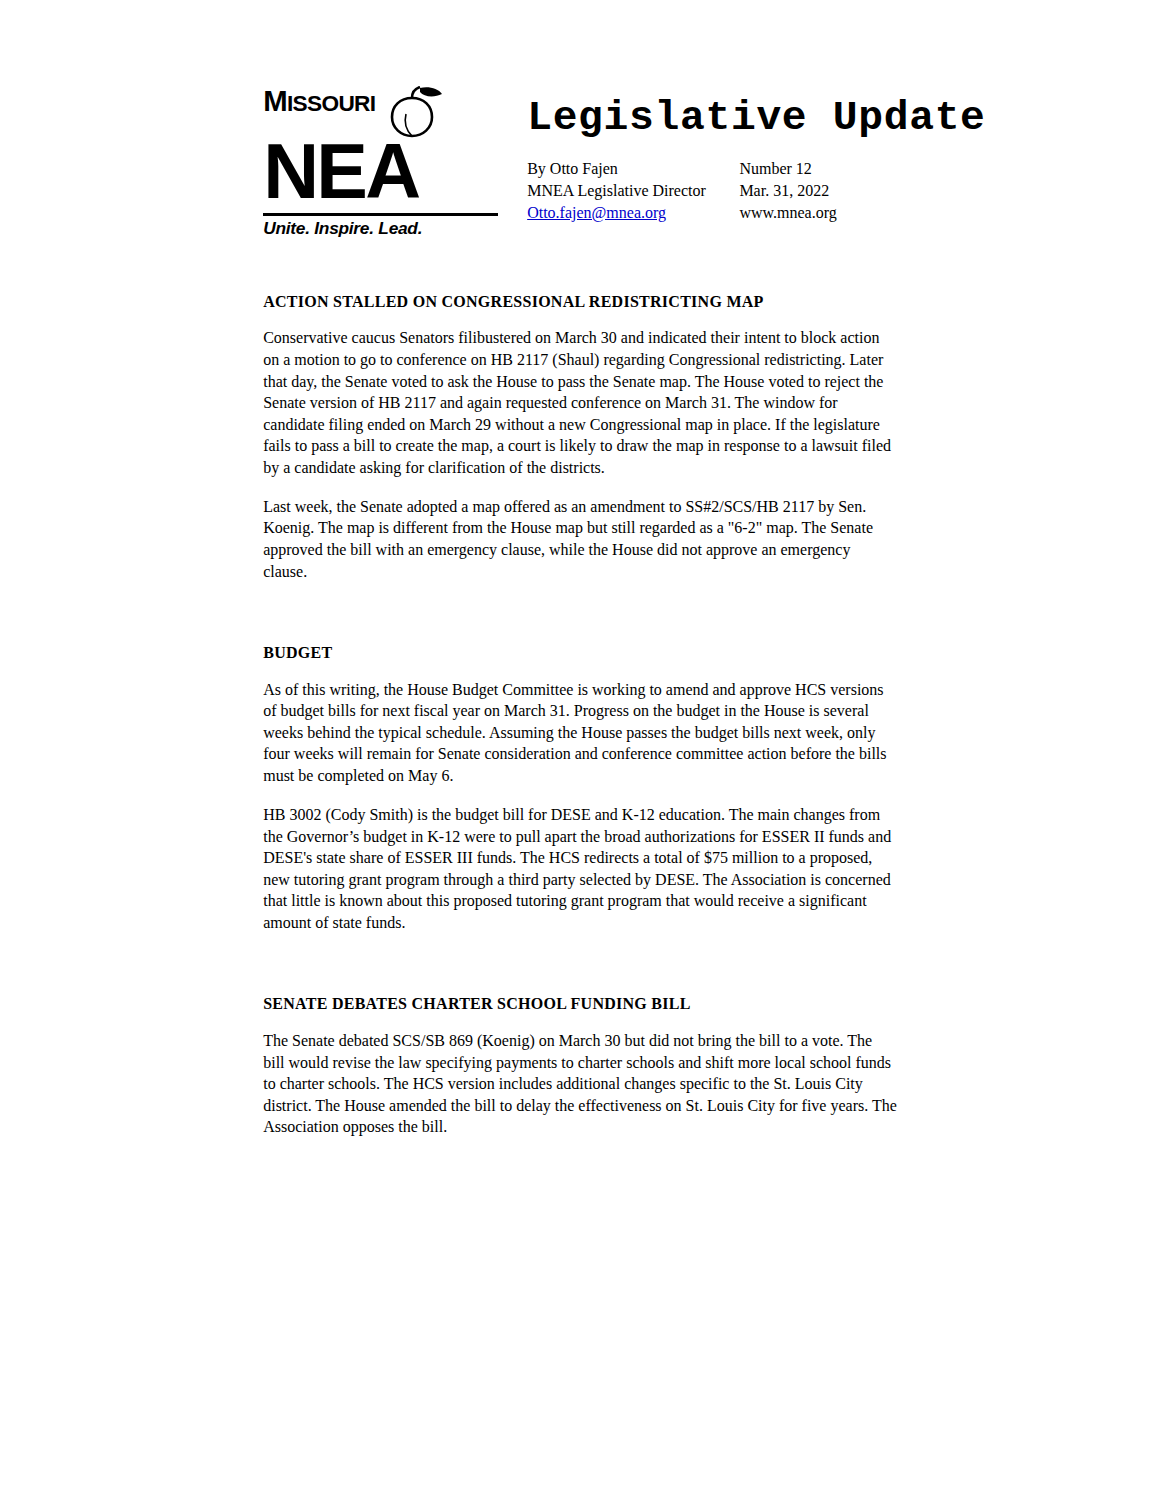MISSOURI NEA Unite. Inspire. Lead.
Legislative Update
| By Otto Fajen | Number 12 |
| MNEA Legislative Director | Mar. 31, 2022 |
| Otto.fajen@mnea.org | www.mnea.org |
Action Stalled on Congressional Redistricting Map
Conservative caucus Senators filibustered on March 30 and indicated their intent to block action on a motion to go to conference on HB 2117 (Shaul) regarding Congressional redistricting. Later that day, the Senate voted to ask the House to pass the Senate map. The House voted to reject the Senate version of HB 2117 and again requested conference on March 31. The window for candidate filing ended on March 29 without a new Congressional map in place. If the legislature fails to pass a bill to create the map, a court is likely to draw the map in response to a lawsuit filed by a candidate asking for clarification of the districts.
Last week, the Senate adopted a map offered as an amendment to SS#2/SCS/HB 2117 by Sen. Koenig. The map is different from the House map but still regarded as a "6-2" map. The Senate approved the bill with an emergency clause, while the House did not approve an emergency clause.
Budget
As of this writing, the House Budget Committee is working to amend and approve HCS versions of budget bills for next fiscal year on March 31. Progress on the budget in the House is several weeks behind the typical schedule. Assuming the House passes the budget bills next week, only four weeks will remain for Senate consideration and conference committee action before the bills must be completed on May 6.
HB 3002 (Cody Smith) is the budget bill for DESE and K-12 education. The main changes from the Governor’s budget in K-12 were to pull apart the broad authorizations for ESSER II funds and DESE's state share of ESSER III funds. The HCS redirects a total of $75 million to a proposed, new tutoring grant program through a third party selected by DESE. The Association is concerned that little is known about this proposed tutoring grant program that would receive a significant amount of state funds.
Senate Debates Charter School Funding Bill
The Senate debated SCS/SB 869 (Koenig) on March 30 but did not bring the bill to a vote. The bill would revise the law specifying payments to charter schools and shift more local school funds to charter schools. The HCS version includes additional changes specific to the St. Louis City district. The House amended the bill to delay the effectiveness on St. Louis City for five years. The Association opposes the bill.